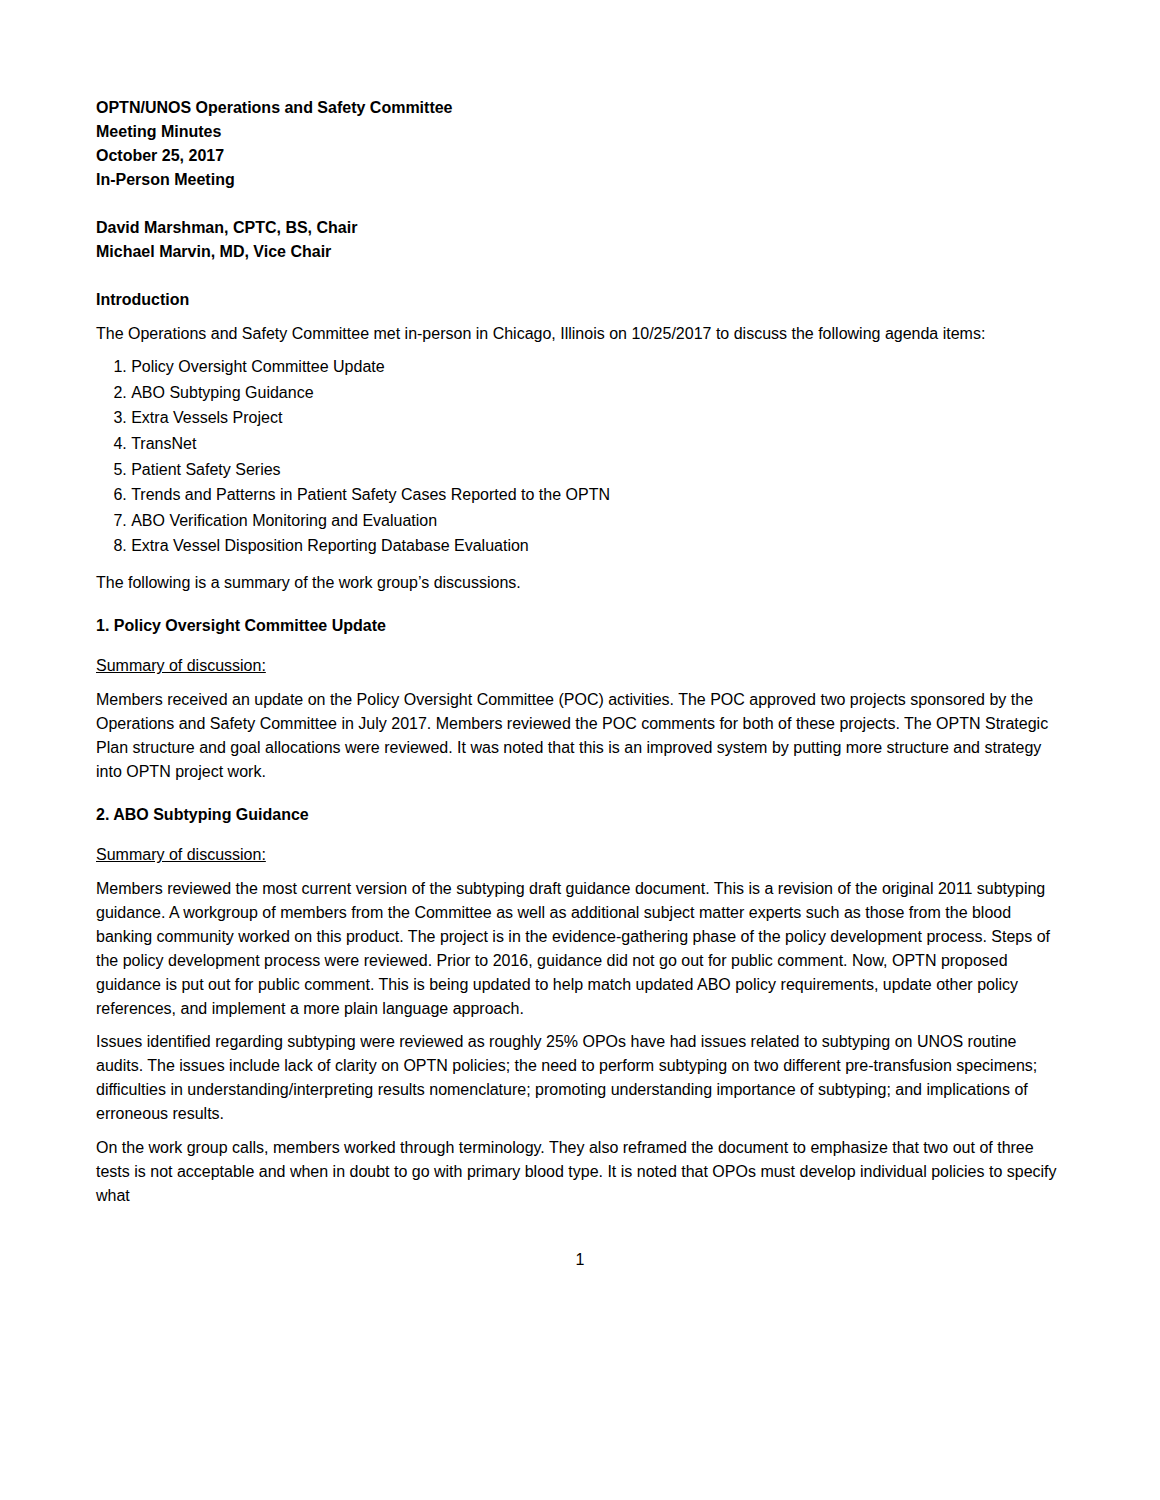OPTN/UNOS Operations and Safety Committee
Meeting Minutes
October 25, 2017
In-Person Meeting
David Marshman, CPTC, BS, Chair
Michael Marvin, MD, Vice Chair
Introduction
The Operations and Safety Committee met in-person in Chicago, Illinois on 10/25/2017 to discuss the following agenda items:
Policy Oversight Committee Update
ABO Subtyping Guidance
Extra Vessels Project
TransNet
Patient Safety Series
Trends and Patterns in Patient Safety Cases Reported to the OPTN
ABO Verification Monitoring and Evaluation
Extra Vessel Disposition Reporting Database Evaluation
The following is a summary of the work group’s discussions.
1. Policy Oversight Committee Update
Summary of discussion:
Members received an update on the Policy Oversight Committee (POC) activities. The POC approved two projects sponsored by the Operations and Safety Committee in July 2017. Members reviewed the POC comments for both of these projects. The OPTN Strategic Plan structure and goal allocations were reviewed. It was noted that this is an improved system by putting more structure and strategy into OPTN project work.
2. ABO Subtyping Guidance
Summary of discussion:
Members reviewed the most current version of the subtyping draft guidance document. This is a revision of the original 2011 subtyping guidance. A workgroup of members from the Committee as well as additional subject matter experts such as those from the blood banking community worked on this product. The project is in the evidence-gathering phase of the policy development process. Steps of the policy development process were reviewed. Prior to 2016, guidance did not go out for public comment. Now, OPTN proposed guidance is put out for public comment. This is being updated to help match updated ABO policy requirements, update other policy references, and implement a more plain language approach.
Issues identified regarding subtyping were reviewed as roughly 25% OPOs have had issues related to subtyping on UNOS routine audits. The issues include lack of clarity on OPTN policies; the need to perform subtyping on two different pre-transfusion specimens; difficulties in understanding/interpreting results nomenclature; promoting understanding importance of subtyping; and implications of erroneous results.
On the work group calls, members worked through terminology. They also reframed the document to emphasize that two out of three tests is not acceptable and when in doubt to go with primary blood type. It is noted that OPOs must develop individual policies to specify what
1